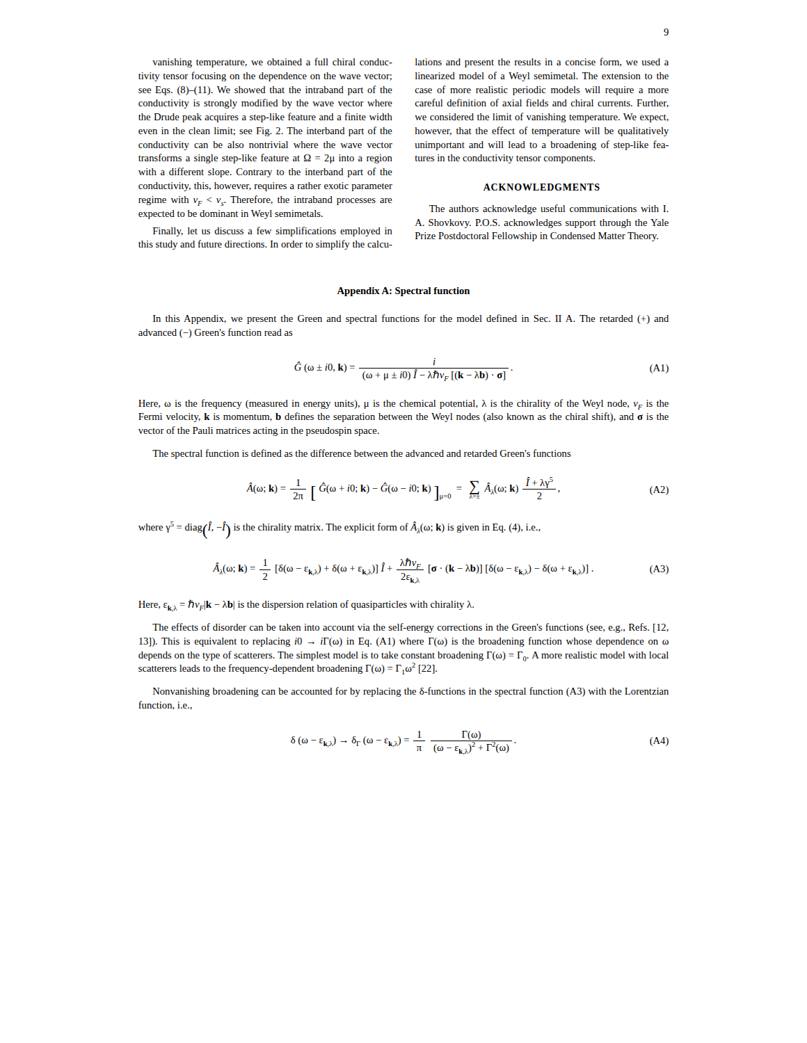9
vanishing temperature, we obtained a full chiral conductivity tensor focusing on the dependence on the wave vector; see Eqs. (8)–(11). We showed that the intraband part of the conductivity is strongly modified by the wave vector where the Drude peak acquires a step-like feature and a finite width even in the clean limit; see Fig. 2. The interband part of the conductivity can be also nontrivial where the wave vector transforms a single step-like feature at Ω = 2μ into a region with a different slope. Contrary to the interband part of the conductivity, this, however, requires a rather exotic parameter regime with vF < vs. Therefore, the intraband processes are expected to be dominant in Weyl semimetals.
Finally, let us discuss a few simplifications employed in this study and future directions. In order to simplify the calculations and present the results in a concise form, we used a linearized model of a Weyl semimetal. The extension to the case of more realistic periodic models will require a more careful definition of axial fields and chiral currents. Further, we considered the limit of vanishing temperature. We expect, however, that the effect of temperature will be qualitatively unimportant and will lead to a broadening of step-like features in the conductivity tensor components.
Acknowledgments
The authors acknowledge useful communications with I. A. Shovkovy. P.O.S. acknowledges support through the Yale Prize Postdoctoral Fellowship in Condensed Matter Theory.
Appendix A: Spectral function
In this Appendix, we present the Green and spectral functions for the model defined in Sec. II A. The retarded (+) and advanced (−) Green's function read as
Ĝ (ω ± i0, k) = i (ω + μ ± i0) Î − λℏvF [(k − λb) · σ] .
(A1)
Here, ω is the frequency (measured in energy units), μ is the chemical potential, λ is the chirality of the Weyl node, vF is the Fermi velocity, k is momentum, b defines the separation between the Weyl nodes (also known as the chiral shift), and σ is the vector of the Pauli matrices acting in the pseudospin space.
The spectral function is defined as the difference between the advanced and retarded Green's functions
Â(ω; k) = 12π [ Ĝ(ω + i0; k) − Ĝ(ω − i0; k) ] μ=0 = ∑λ=± Âλ(ω; k) Î + λγ52,
(A2)
where γ5 = diag(Î, −Î) is the chirality matrix. The explicit form of Âλ(ω; k) is given in Eq. (4), i.e.,
Âλ(ω; k) = 12 [δ(ω − εk,λ) + δ(ω + εk,λ)] Î + λℏvF 2εk,λ [σ · (k − λb)] [δ(ω − εk,λ) − δ(ω + εk,λ)] .
(A3)
Here, εk,λ = ℏvF|k − λb| is the dispersion relation of quasiparticles with chirality λ.
The effects of disorder can be taken into account via the self-energy corrections in the Green's functions (see, e.g., Refs. [12, 13]). This is equivalent to replacing i0 → i Γ(ω) in Eq. (A1) where Γ(ω) is the broadening function whose dependence on ω depends on the type of scatterers. The simplest model is to take constant broadening Γ(ω) = Γ0. A more realistic model with local scatterers leads to the frequency-dependent broadening Γ(ω) = Γ1ω2 [22].
Nonvanishing broadening can be accounted for by replacing the δ-functions in the spectral function (A3) with the Lorentzian function, i.e.,
δ (ω − εk,λ) → δΓ (ω − εk,λ) = 1 π Γ(ω) (ω − εk,λ)2 + Γ2(ω) .
(A4)